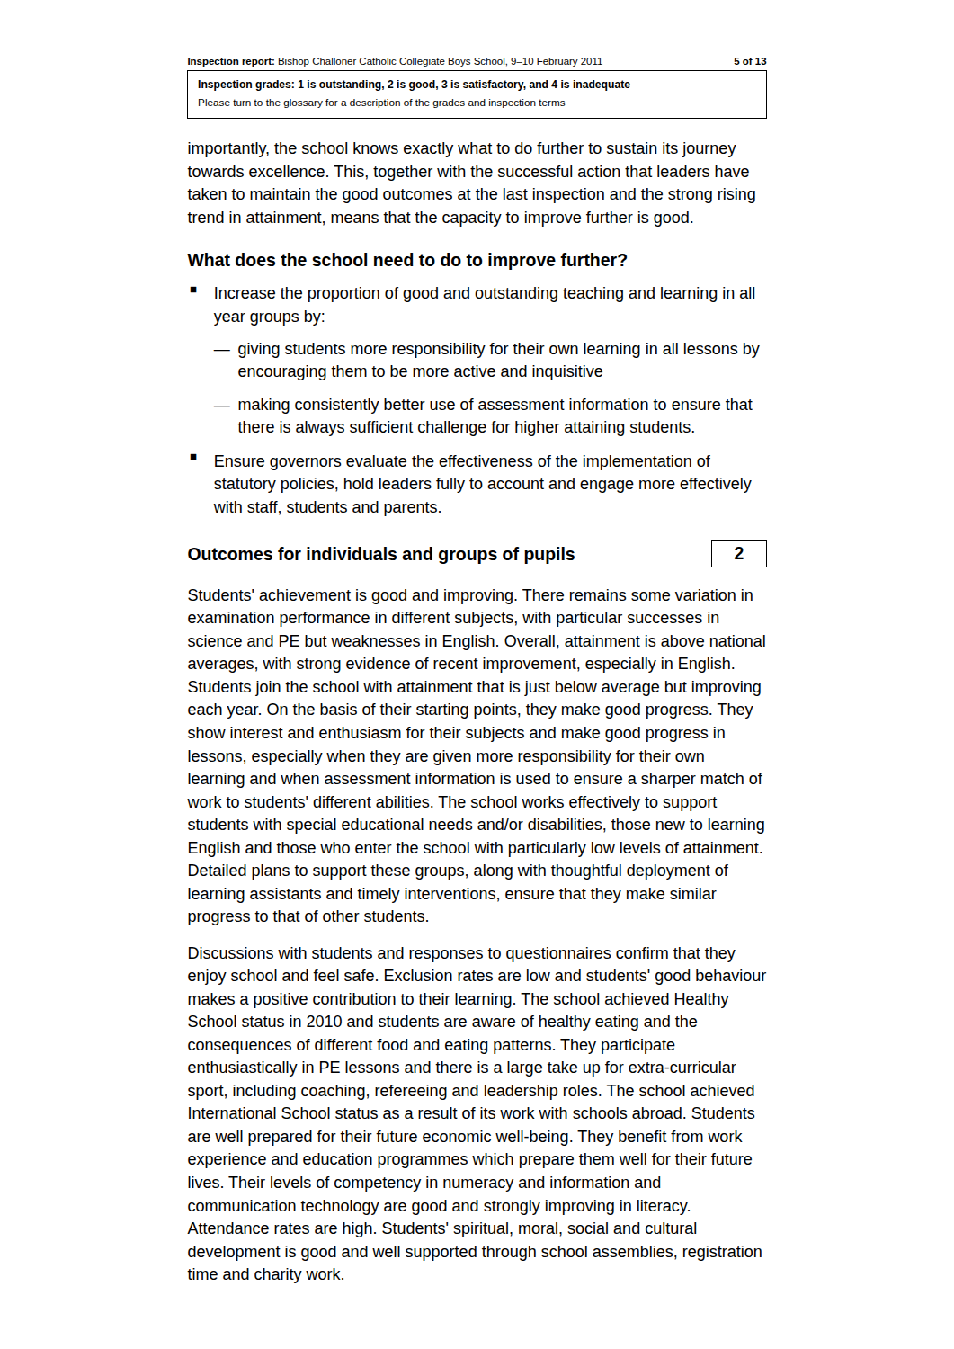Inspection report: Bishop Challoner Catholic Collegiate Boys School, 9–10 February 2011
5 of 13
Inspection grades: 1 is outstanding, 2 is good, 3 is satisfactory, and 4 is inadequate
Please turn to the glossary for a description of the grades and inspection terms
importantly, the school knows exactly what to do further to sustain its journey towards excellence. This, together with the successful action that leaders have taken to maintain the good outcomes at the last inspection and the strong rising trend in attainment, means that the capacity to improve further is good.
What does the school need to do to improve further?
Increase the proportion of good and outstanding teaching and learning in all year groups by:
giving students more responsibility for their own learning in all lessons by encouraging them to be more active and inquisitive
making consistently better use of assessment information to ensure that there is always sufficient challenge for higher attaining students.
Ensure governors evaluate the effectiveness of the implementation of statutory policies, hold leaders fully to account and engage more effectively with staff, students and parents.
Outcomes for individuals and groups of pupils
2
Students' achievement is good and improving. There remains some variation in examination performance in different subjects, with particular successes in science and PE but weaknesses in English. Overall, attainment is above national averages, with strong evidence of recent improvement, especially in English. Students join the school with attainment that is just below average but improving each year. On the basis of their starting points, they make good progress. They show interest and enthusiasm for their subjects and make good progress in lessons, especially when they are given more responsibility for their own learning and when assessment information is used to ensure a sharper match of work to students' different abilities. The school works effectively to support students with special educational needs and/or disabilities, those new to learning English and those who enter the school with particularly low levels of attainment. Detailed plans to support these groups, along with thoughtful deployment of learning assistants and timely interventions, ensure that they make similar progress to that of other students.
Discussions with students and responses to questionnaires confirm that they enjoy school and feel safe. Exclusion rates are low and students' good behaviour makes a positive contribution to their learning. The school achieved Healthy School status in 2010 and students are aware of healthy eating and the consequences of different food and eating patterns. They participate enthusiastically in PE lessons and there is a large take up for extra-curricular sport, including coaching, refereeing and leadership roles. The school achieved International School status as a result of its work with schools abroad. Students are well prepared for their future economic well-being. They benefit from work experience and education programmes which prepare them well for their future lives. Their levels of competency in numeracy and information and communication technology are good and strongly improving in literacy. Attendance rates are high. Students' spiritual, moral, social and cultural development is good and well supported through school assemblies, registration time and charity work.